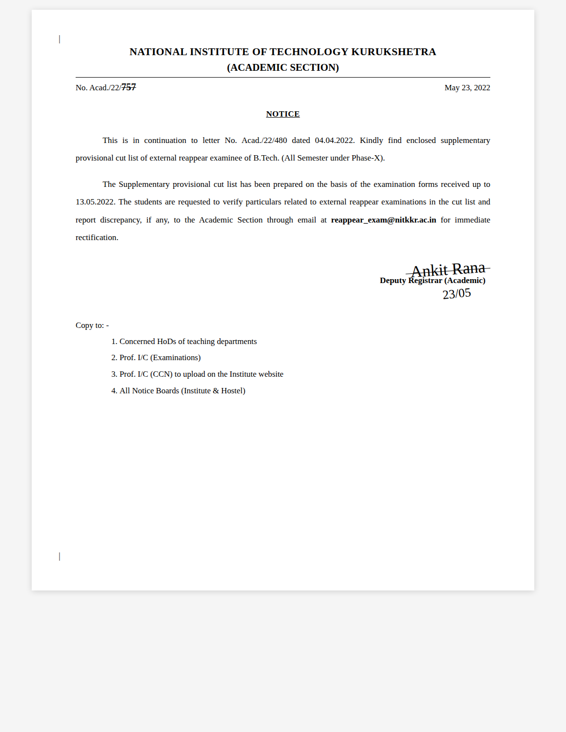| |
NATIONAL INSTITUTE OF TECHNOLOGY KURUKSHETRA
(ACADEMIC SECTION)
No. Acad./22/757
May 23, 2022
NOTICE
This is in continuation to letter No. Acad./22/480 dated 04.04.2022. Kindly find enclosed supplementary provisional cut list of external reappear examinee of B.Tech. (All Semester under Phase-X).
The Supplementary provisional cut list has been prepared on the basis of the examination forms received up to 13.05.2022. The students are requested to verify particulars related to external reappear examinations in the cut list and report discrepancy, if any, to the Academic Section through email at reappear_exam@nitkkr.ac.in for immediate rectification.
Ankit Rana
Deputy Registrar (Academic)
23/05
Copy to: -
Concerned HoDs of teaching departments
Prof. I/C (Examinations)
Prof. I/C (CCN) to upload on the Institute website
All Notice Boards (Institute & Hostel)